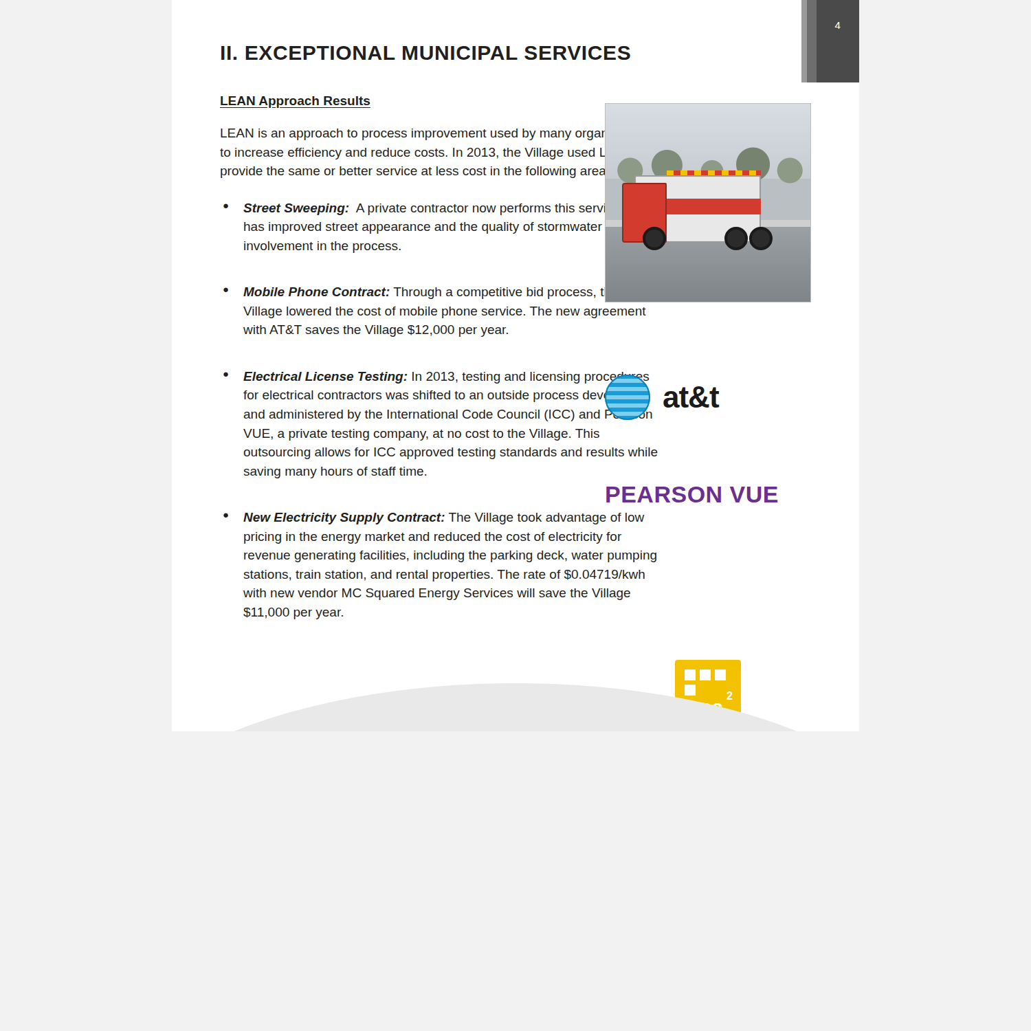4
II. Exceptional Municipal Services
LEAN Approach Results
LEAN is an approach to process improvement used by many organizations to increase efficiency and reduce costs. In 2013, the Village used LEAN to provide the same or better service at less cost in the following areas:
Street Sweeping: A private contractor now performs this service using advanced equipment, that has improved street appearance and the quality of stormwater and reduced Village staff involvement in the process.
Mobile Phone Contract: Through a competitive bid process, the Village lowered the cost of mobile phone service. The new agreement with AT&T saves the Village $12,000 per year.
Electrical License Testing: In 2013, testing and licensing procedures for electrical contractors was shifted to an outside process developed and administered by the International Code Council (ICC) and Pearson VUE, a private testing company, at no cost to the Village. This outsourcing allows for ICC approved testing standards and results while saving many hours of staff time.
New Electricity Supply Contract: The Village took advantage of low pricing in the energy market and reduced the cost of electricity for revenue generating facilities, including the parking deck, water pumping stations, train station, and rental properties. The rate of $0.04719/kwh with new vendor MC Squared Energy Services will save the Village $11,000 per year.
at&t
PEARSON VUE
mc
2
where energy comes from